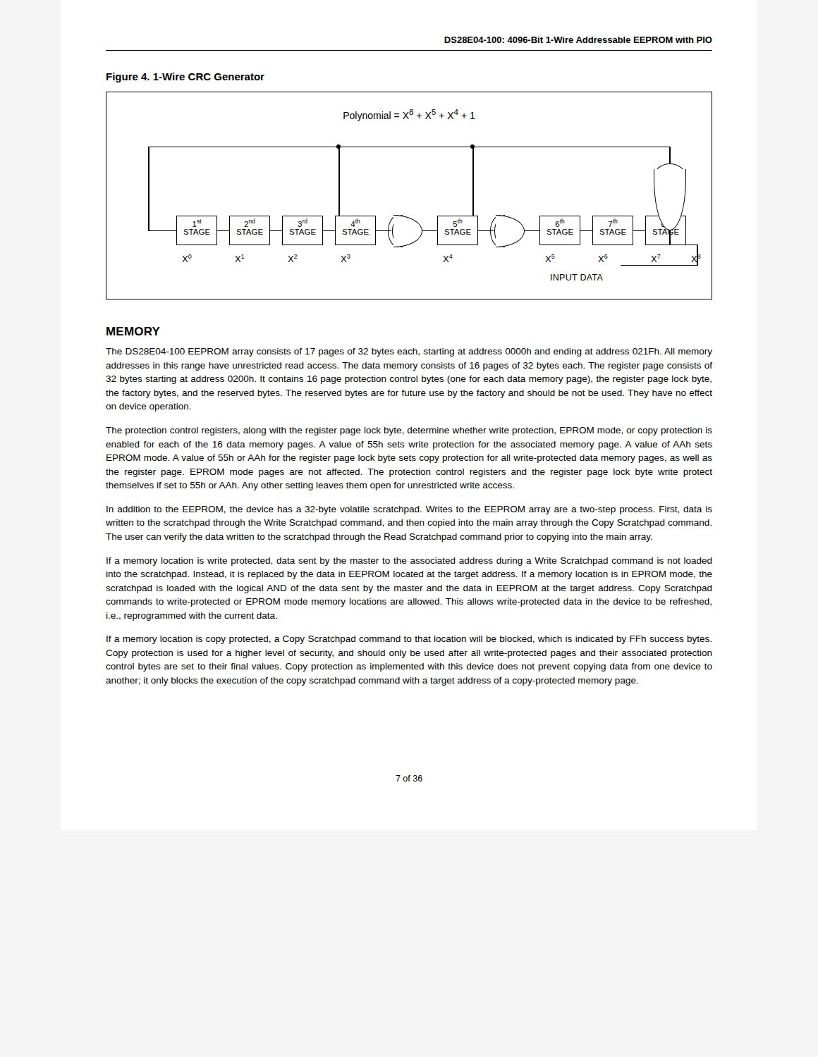DS28E04-100: 4096-Bit 1-Wire Addressable EEPROM with PIO
Figure 4. 1-Wire CRC Generator
Polynomial = X8 + X5 + X4 + 1
1st
STAGE
2nd
STAGE
3rd
STAGE
4th
STAGE
5th
STAGE
6th
STAGE
7th
STAGE
8th
STAGE
X0
X1
X2
X3
X4
X5
X6
X7
X8
INPUT DATA
MEMORY
The DS28E04-100 EEPROM array consists of 17 pages of 32 bytes each, starting at address 0000h and ending at address 021Fh. All memory addresses in this range have unrestricted read access. The data memory consists of 16 pages of 32 bytes each. The register page consists of 32 bytes starting at address 0200h. It contains 16 page protection control bytes (one for each data memory page), the register page lock byte, the factory bytes, and the reserved bytes. The reserved bytes are for future use by the factory and should be not be used. They have no effect on device operation.
The protection control registers, along with the register page lock byte, determine whether write protection, EPROM mode, or copy protection is enabled for each of the 16 data memory pages. A value of 55h sets write protection for the associated memory page. A value of AAh sets EPROM mode. A value of 55h or AAh for the register page lock byte sets copy protection for all write-protected data memory pages, as well as the register page. EPROM mode pages are not affected. The protection control registers and the register page lock byte write protect themselves if set to 55h or AAh. Any other setting leaves them open for unrestricted write access.
In addition to the EEPROM, the device has a 32-byte volatile scratchpad. Writes to the EEPROM array are a two-step process. First, data is written to the scratchpad through the Write Scratchpad command, and then copied into the main array through the Copy Scratchpad command. The user can verify the data written to the scratchpad through the Read Scratchpad command prior to copying into the main array.
If a memory location is write protected, data sent by the master to the associated address during a Write Scratchpad command is not loaded into the scratchpad. Instead, it is replaced by the data in EEPROM located at the target address. If a memory location is in EPROM mode, the scratchpad is loaded with the logical AND of the data sent by the master and the data in EEPROM at the target address. Copy Scratchpad commands to write-protected or EPROM mode memory locations are allowed. This allows write-protected data in the device to be refreshed, i.e., reprogrammed with the current data.
If a memory location is copy protected, a Copy Scratchpad command to that location will be blocked, which is indicated by FFh success bytes. Copy protection is used for a higher level of security, and should only be used after all write-protected pages and their associated protection control bytes are set to their final values. Copy protection as implemented with this device does not prevent copying data from one device to another; it only blocks the execution of the copy scratchpad command with a target address of a copy-protected memory page.
7 of 36